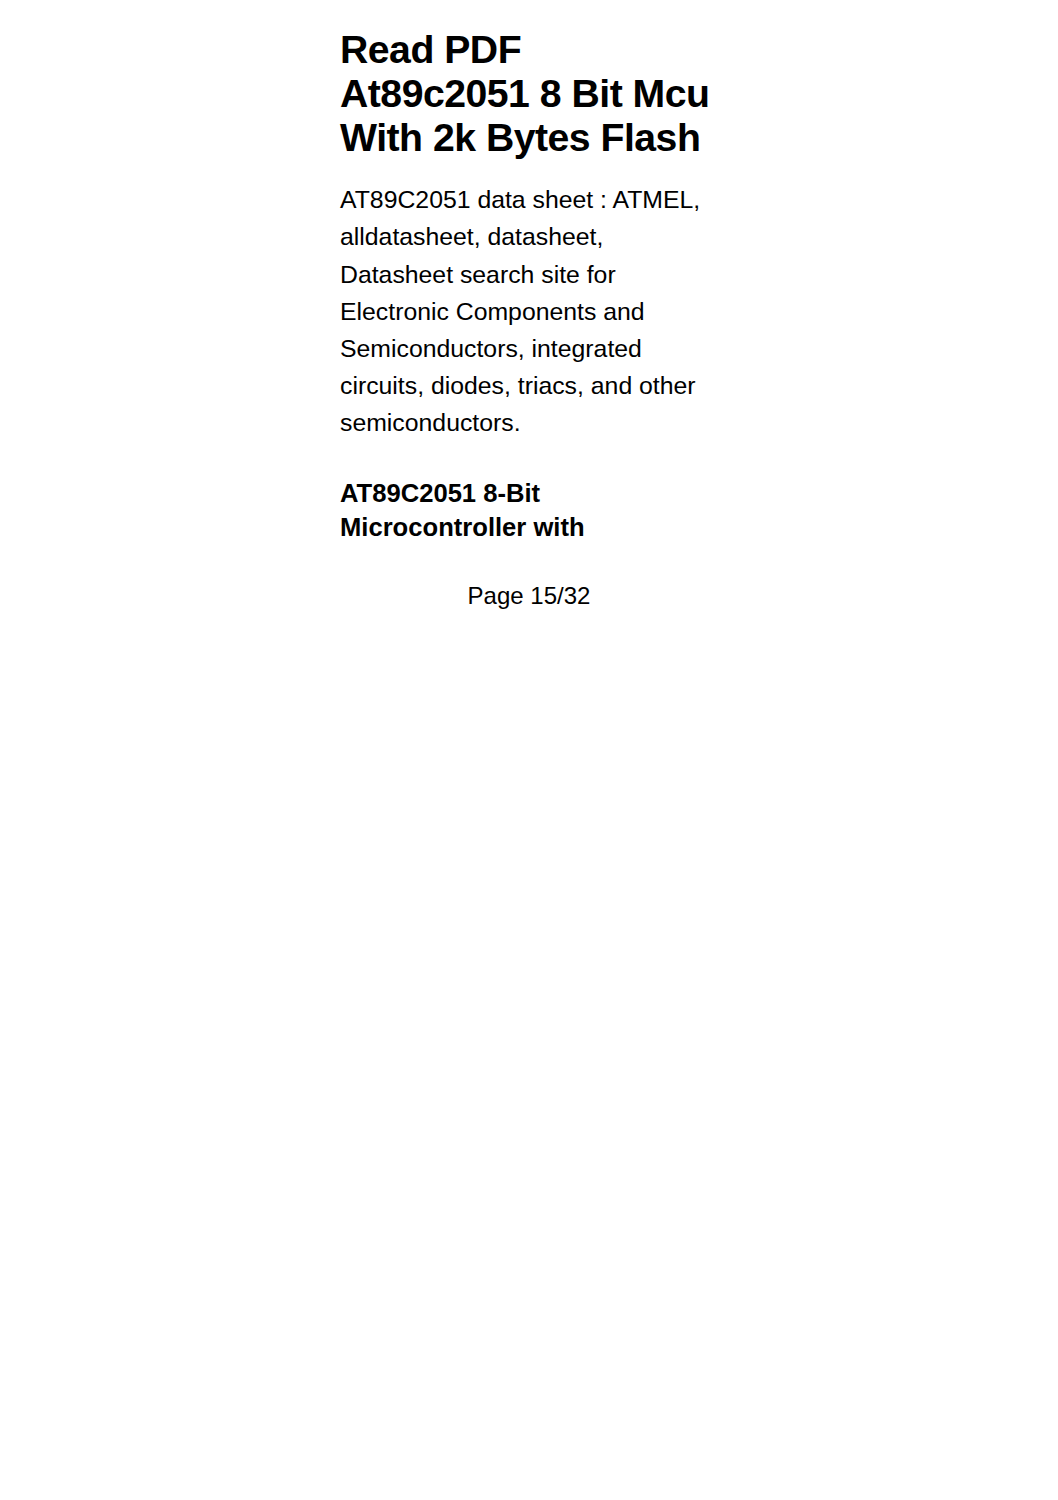Read PDF At89c2051 8 Bit Mcu With 2k Bytes Flash
AT89C2051 data sheet : ATMEL, alldatasheet, datasheet, Datasheet search site for Electronic Components and Semiconductors, integrated circuits, diodes, triacs, and other semiconductors.
AT89C2051 8-Bit Microcontroller with
Page 15/32